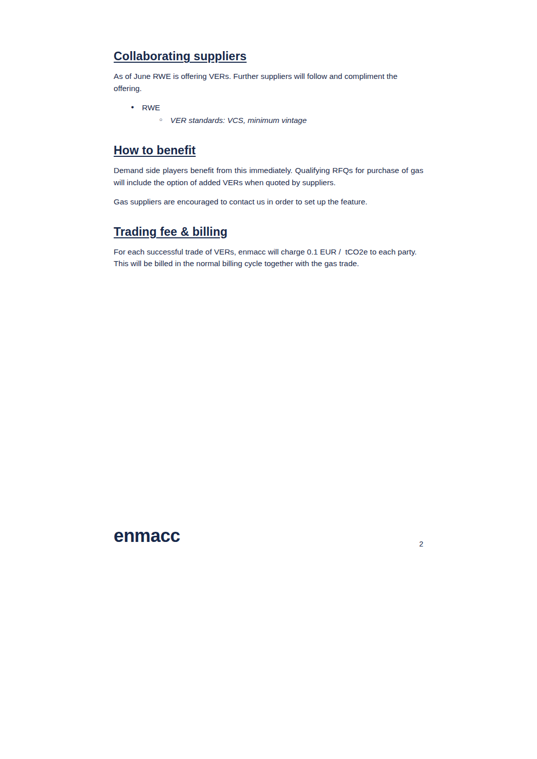Collaborating suppliers
As of June RWE is offering VERs. Further suppliers will follow and compliment the offering.
RWE
VER standards: VCS, minimum vintage
How to benefit
Demand side players benefit from this immediately. Qualifying RFQs for purchase of gas will include the option of added VERs when quoted by suppliers.
Gas suppliers are encouraged to contact us in order to set up the feature.
Trading fee & billing
For each successful trade of VERs, enmacc will charge 0.1 EUR / tCO2e to each party.
This will be billed in the normal billing cycle together with the gas trade.
enmacc
2